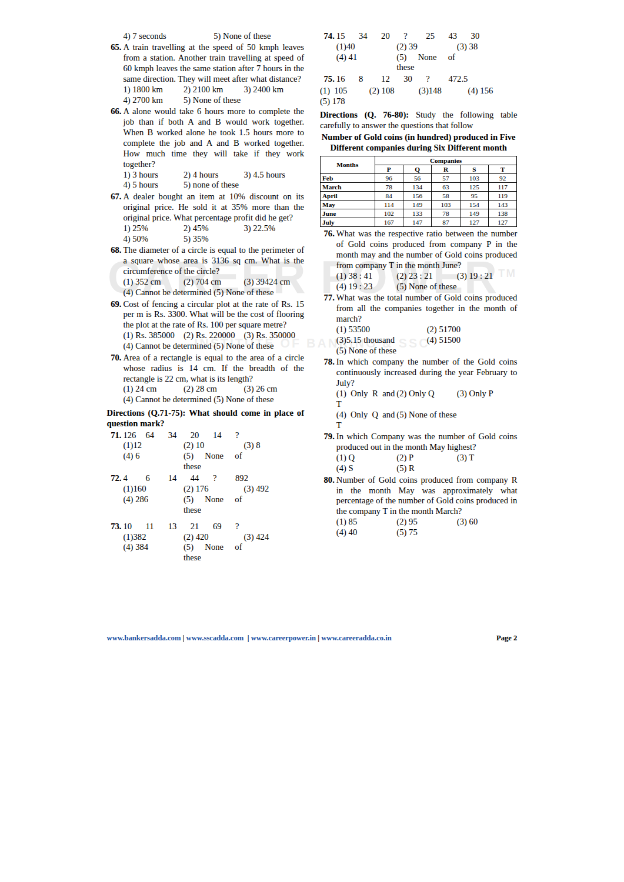CAREER POWERTM
INSTITUTE OF BANKING & SSC
4) 7 seconds
5) None of these
65. A train travelling at the speed of 50 kmph leaves from a station. Another train travelling at speed of 60 kmph leaves the same station after 7 hours in the same direction. They will meet after what distance?
1) 1800 km
2) 2100 km
3) 2400 km
4) 2700 km
5) None of these
66. A alone would take 6 hours more to complete the job than if both A and B would work together. When B worked alone he took 1.5 hours more to complete the job and A and B worked together. How much time they will take if they work together?
1) 3 hours
2) 4 hours
3) 4.5 hours
4) 5 hours
5) none of these
67. A dealer bought an item at 10% discount on its original price. He sold it at 35% more than the original price. What percentage profit did he get?
1) 25%
2) 45%
3) 22.5%
4) 50%
5) 35%
68. The diameter of a circle is equal to the perimeter of a square whose area is 3136 sq cm. What is the circumference of the circle?
(1) 352 cm
(2) 704 cm
(3) 39424 cm
(4) Cannot be determined
(5) None of these
69. Cost of fencing a circular plot at the rate of Rs. 15 per m is Rs. 3300. What will be the cost of flooring the plot at the rate of Rs. 100 per square metre?
(1) Rs. 385000
(2) Rs. 220000
(3) Rs. 350000
(4) Cannot be determined
(5) None of these
70. Area of a rectangle is equal to the area of a circle whose radius is 14 cm. If the breadth of the rectangle is 22 cm, what is its length?
(1) 24 cm
(2) 28 cm
(3) 26 cm
(4) Cannot be determined
(5) None of these
Directions (Q.71-75): What should come in place of question mark?
71.
12664342014?
(1)12
(2) 10
(3) 8
(4) 6
(5) None of these
72.
461444?892
(1)160
(2) 176
(3) 492
(4) 286
(5) None of these
73.
1011132169?
(1)382
(2) 420
(3) 424
(4) 384
(5) None of these
74.
153420?254330
(1)40
(2) 39
(3) 38
(4) 41
(5) None of these
75.
1681230?472.5
(1) 105
(2) 108
(3)148
(4) 156
(5) 178
Directions (Q. 76-80): Study the following table carefully to answer the questions that follow
Number of Gold coins (in hundred) produced in Five Different companies during Six Different month
| Months | Companies |
| --- | --- |
| P | Q | R | S | T |
| Feb | 96 | 56 | 57 | 103 | 92 |
| March | 78 | 134 | 63 | 125 | 117 |
| April | 84 | 156 | 58 | 95 | 119 |
| May | 114 | 149 | 103 | 154 | 143 |
| June | 102 | 133 | 78 | 149 | 138 |
| July | 167 | 147 | 87 | 127 | 127 |
76. What was the respective ratio between the number of Gold coins produced from company P in the month may and the number of Gold coins produced from company T in the month June?
(1) 38 : 41
(2) 23 : 21
(3) 19 : 21
(4) 19 : 23
(5) None of these
77. What was the total number of Gold coins produced from all the companies together in the month of march?
(1) 53500
(2) 51700
(3)5.15 thousand
(4) 51500
(5) None of these
78. In which company the number of the Gold coins continuously increased during the year February to July?
(1) Only R and T
(2) Only Q
(3) Only P
(4) Only Q and T
(5) None of these
79. In which Company was the number of Gold coins produced out in the month May highest?
(1) Q
(2) P
(3) T
(4) S
(5) R
80. Number of Gold coins produced from company R in the month May was approximately what percentage of the number of Gold coins produced in the company T in the month March?
(1) 85
(2) 95
(3) 60
(4) 40
(5) 75
www.bankersadda.com | www.sscadda.com | www.careerpower.in | www.careeradda.co.in
Page 2